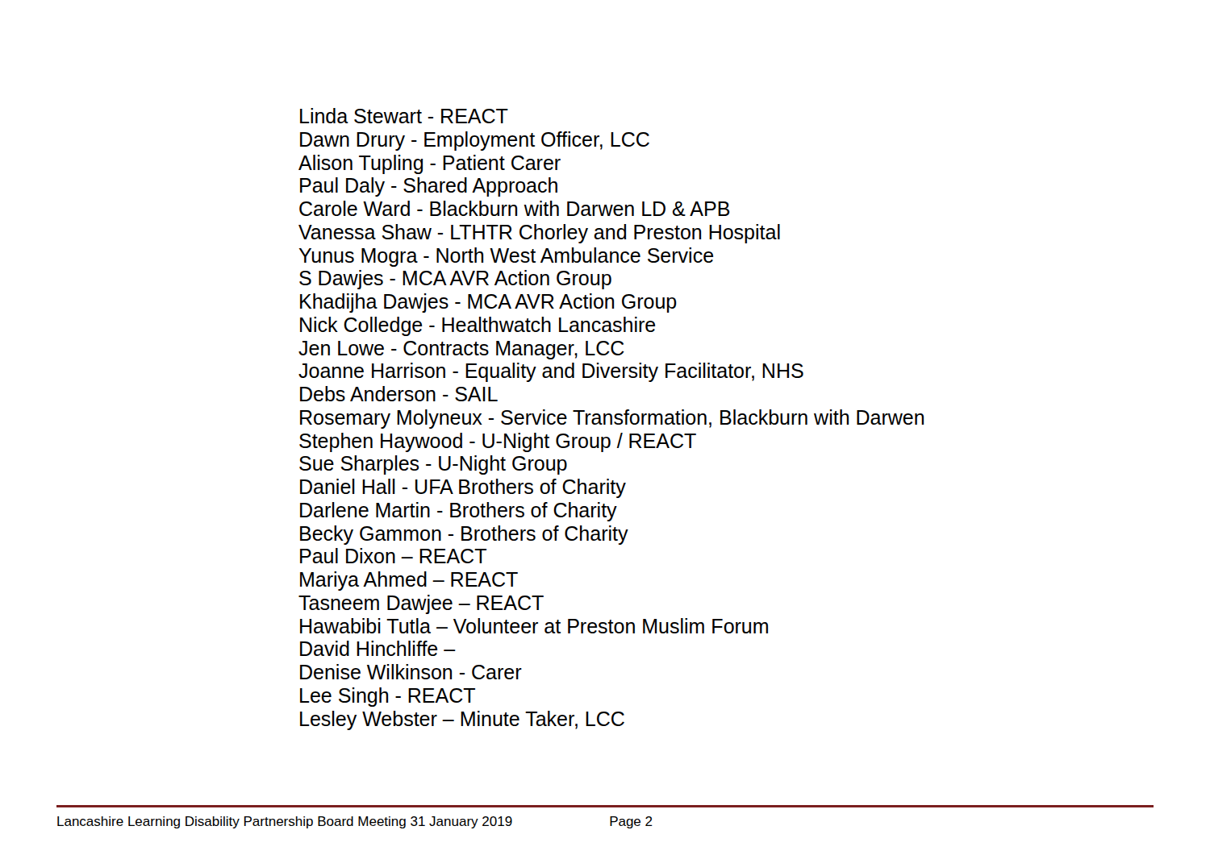Linda Stewart - REACT
Dawn Drury - Employment Officer, LCC
Alison Tupling - Patient Carer
Paul Daly - Shared Approach
Carole Ward - Blackburn with Darwen LD & APB
Vanessa Shaw - LTHTR Chorley and Preston Hospital
Yunus Mogra - North West Ambulance Service
S Dawjes - MCA AVR Action Group
Khadijha Dawjes - MCA AVR Action Group
Nick Colledge - Healthwatch Lancashire
Jen Lowe - Contracts Manager, LCC
Joanne Harrison - Equality and Diversity Facilitator, NHS
Debs Anderson - SAIL
Rosemary Molyneux - Service Transformation, Blackburn with Darwen
Stephen Haywood - U-Night Group / REACT
Sue Sharples - U-Night Group
Daniel Hall - UFA Brothers of Charity
Darlene Martin - Brothers of Charity
Becky Gammon - Brothers of Charity
Paul Dixon – REACT
Mariya Ahmed – REACT
Tasneem Dawjee – REACT
Hawabibi Tutla – Volunteer at Preston Muslim Forum
David Hinchliffe –
Denise Wilkinson - Carer
Lee Singh - REACT
Lesley Webster – Minute Taker, LCC
Lancashire Learning Disability Partnership Board Meeting 31 January 2019 Page 2